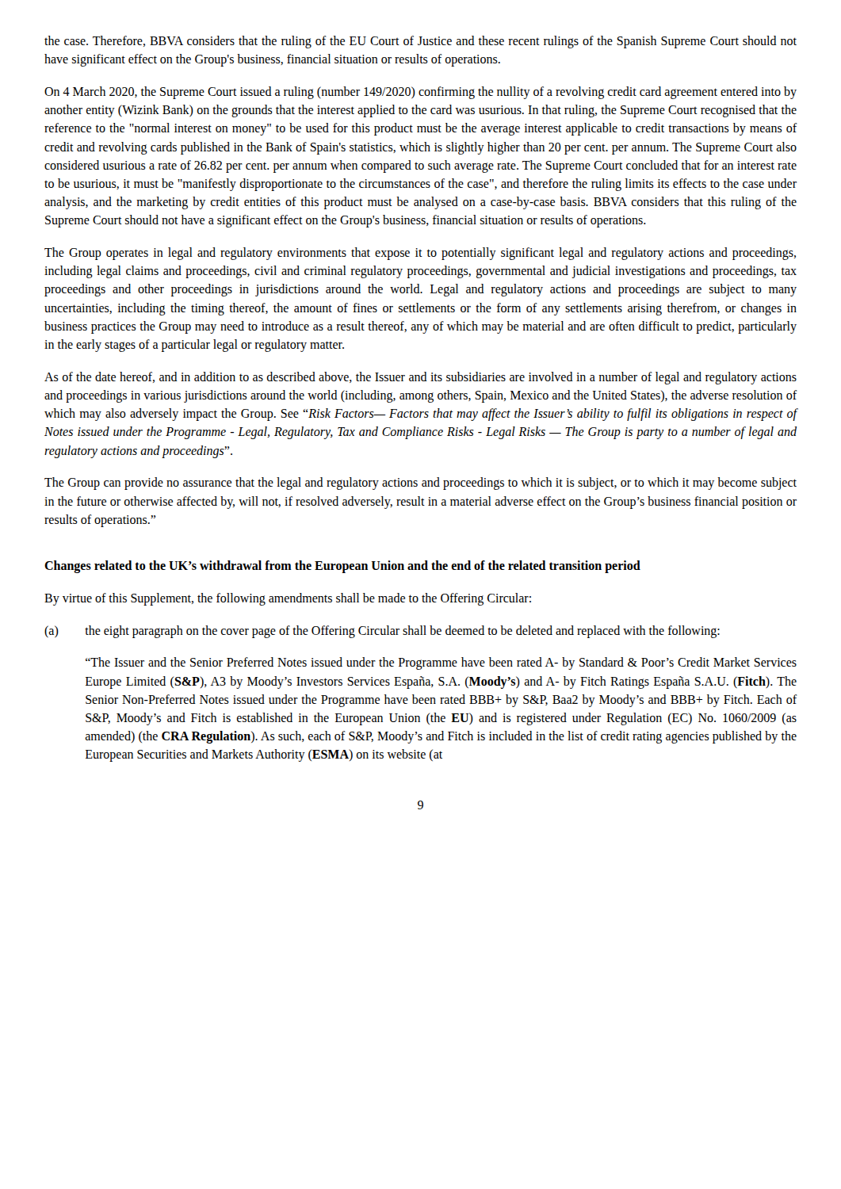the case. Therefore, BBVA considers that the ruling of the EU Court of Justice and these recent rulings of the Spanish Supreme Court should not have significant effect on the Group's business, financial situation or results of operations.
On 4 March 2020, the Supreme Court issued a ruling (number 149/2020) confirming the nullity of a revolving credit card agreement entered into by another entity (Wizink Bank) on the grounds that the interest applied to the card was usurious. In that ruling, the Supreme Court recognised that the reference to the "normal interest on money" to be used for this product must be the average interest applicable to credit transactions by means of credit and revolving cards published in the Bank of Spain's statistics, which is slightly higher than 20 per cent. per annum. The Supreme Court also considered usurious a rate of 26.82 per cent. per annum when compared to such average rate. The Supreme Court concluded that for an interest rate to be usurious, it must be "manifestly disproportionate to the circumstances of the case", and therefore the ruling limits its effects to the case under analysis, and the marketing by credit entities of this product must be analysed on a case-by-case basis. BBVA considers that this ruling of the Supreme Court should not have a significant effect on the Group's business, financial situation or results of operations.
The Group operates in legal and regulatory environments that expose it to potentially significant legal and regulatory actions and proceedings, including legal claims and proceedings, civil and criminal regulatory proceedings, governmental and judicial investigations and proceedings, tax proceedings and other proceedings in jurisdictions around the world. Legal and regulatory actions and proceedings are subject to many uncertainties, including the timing thereof, the amount of fines or settlements or the form of any settlements arising therefrom, or changes in business practices the Group may need to introduce as a result thereof, any of which may be material and are often difficult to predict, particularly in the early stages of a particular legal or regulatory matter.
As of the date hereof, and in addition to as described above, the Issuer and its subsidiaries are involved in a number of legal and regulatory actions and proceedings in various jurisdictions around the world (including, among others, Spain, Mexico and the United States), the adverse resolution of which may also adversely impact the Group. See “Risk Factors— Factors that may affect the Issuer’s ability to fulfil its obligations in respect of Notes issued under the Programme - Legal, Regulatory, Tax and Compliance Risks - Legal Risks — The Group is party to a number of legal and regulatory actions and proceedings”.
The Group can provide no assurance that the legal and regulatory actions and proceedings to which it is subject, or to which it may become subject in the future or otherwise affected by, will not, if resolved adversely, result in a material adverse effect on the Group’s business financial position or results of operations.”
Changes related to the UK’s withdrawal from the European Union and the end of the related transition period
By virtue of this Supplement, the following amendments shall be made to the Offering Circular:
(a) the eight paragraph on the cover page of the Offering Circular shall be deemed to be deleted and replaced with the following:
“The Issuer and the Senior Preferred Notes issued under the Programme have been rated A- by Standard & Poor’s Credit Market Services Europe Limited (S&P), A3 by Moody’s Investors Services España, S.A. (Moody’s) and A- by Fitch Ratings España S.A.U. (Fitch). The Senior Non-Preferred Notes issued under the Programme have been rated BBB+ by S&P, Baa2 by Moody’s and BBB+ by Fitch. Each of S&P, Moody’s and Fitch is established in the European Union (the EU) and is registered under Regulation (EC) No. 1060/2009 (as amended) (the CRA Regulation). As such, each of S&P, Moody’s and Fitch is included in the list of credit rating agencies published by the European Securities and Markets Authority (ESMA) on its website (at
9